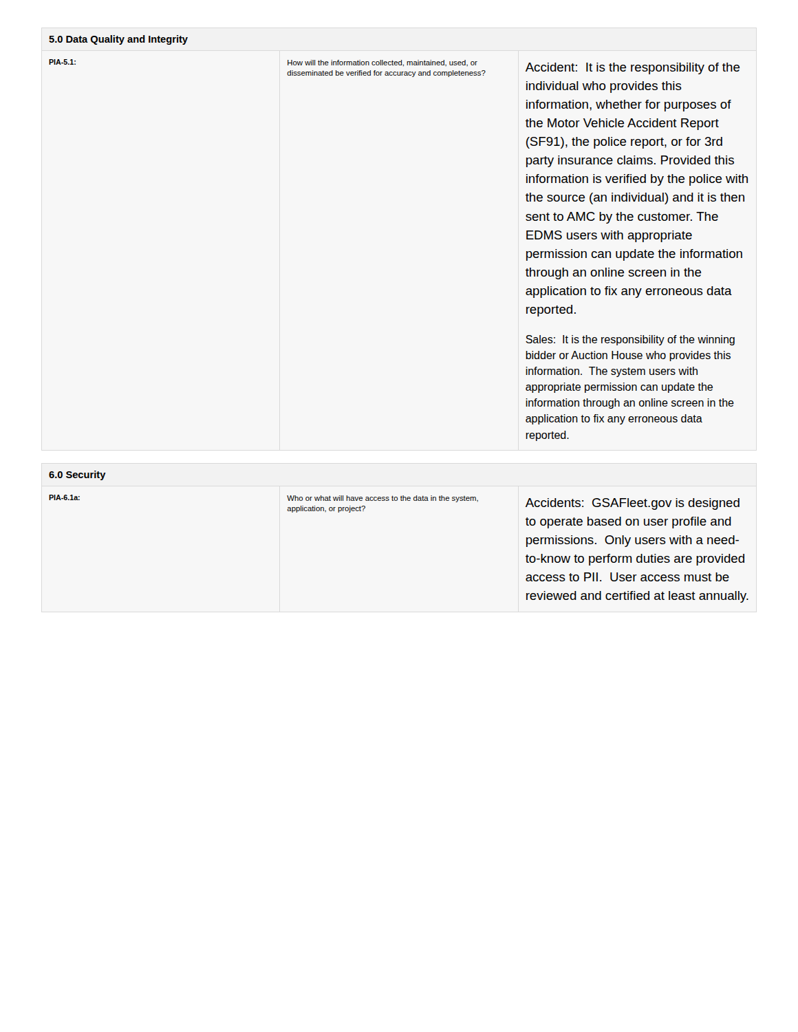| 5.0 Data Quality and Integrity |
| PIA-5.1: | How will the information collected, maintained, used, or disseminated be verified for accuracy and completeness? | Accident: It is the responsibility of the individual who provides this information, whether for purposes of the Motor Vehicle Accident Report (SF91), the police report, or for 3rd party insurance claims. Provided this information is verified by the police with the source (an individual) and it is then sent to AMC by the customer. The EDMS users with appropriate permission can update the information through an online screen in the application to fix any erroneous data reported. Sales: It is the responsibility of the winning bidder or Auction House who provides this information. The system users with appropriate permission can update the information through an online screen in the application to fix any erroneous data reported. |
| 6.0 Security |
| PIA-6.1a: | Who or what will have access to the data in the system, application, or project? | Accidents: GSAFleet.gov is designed to operate based on user profile and permissions. Only users with a need-to-know to perform duties are provided access to PII. User access must be reviewed and certified at least annually. |